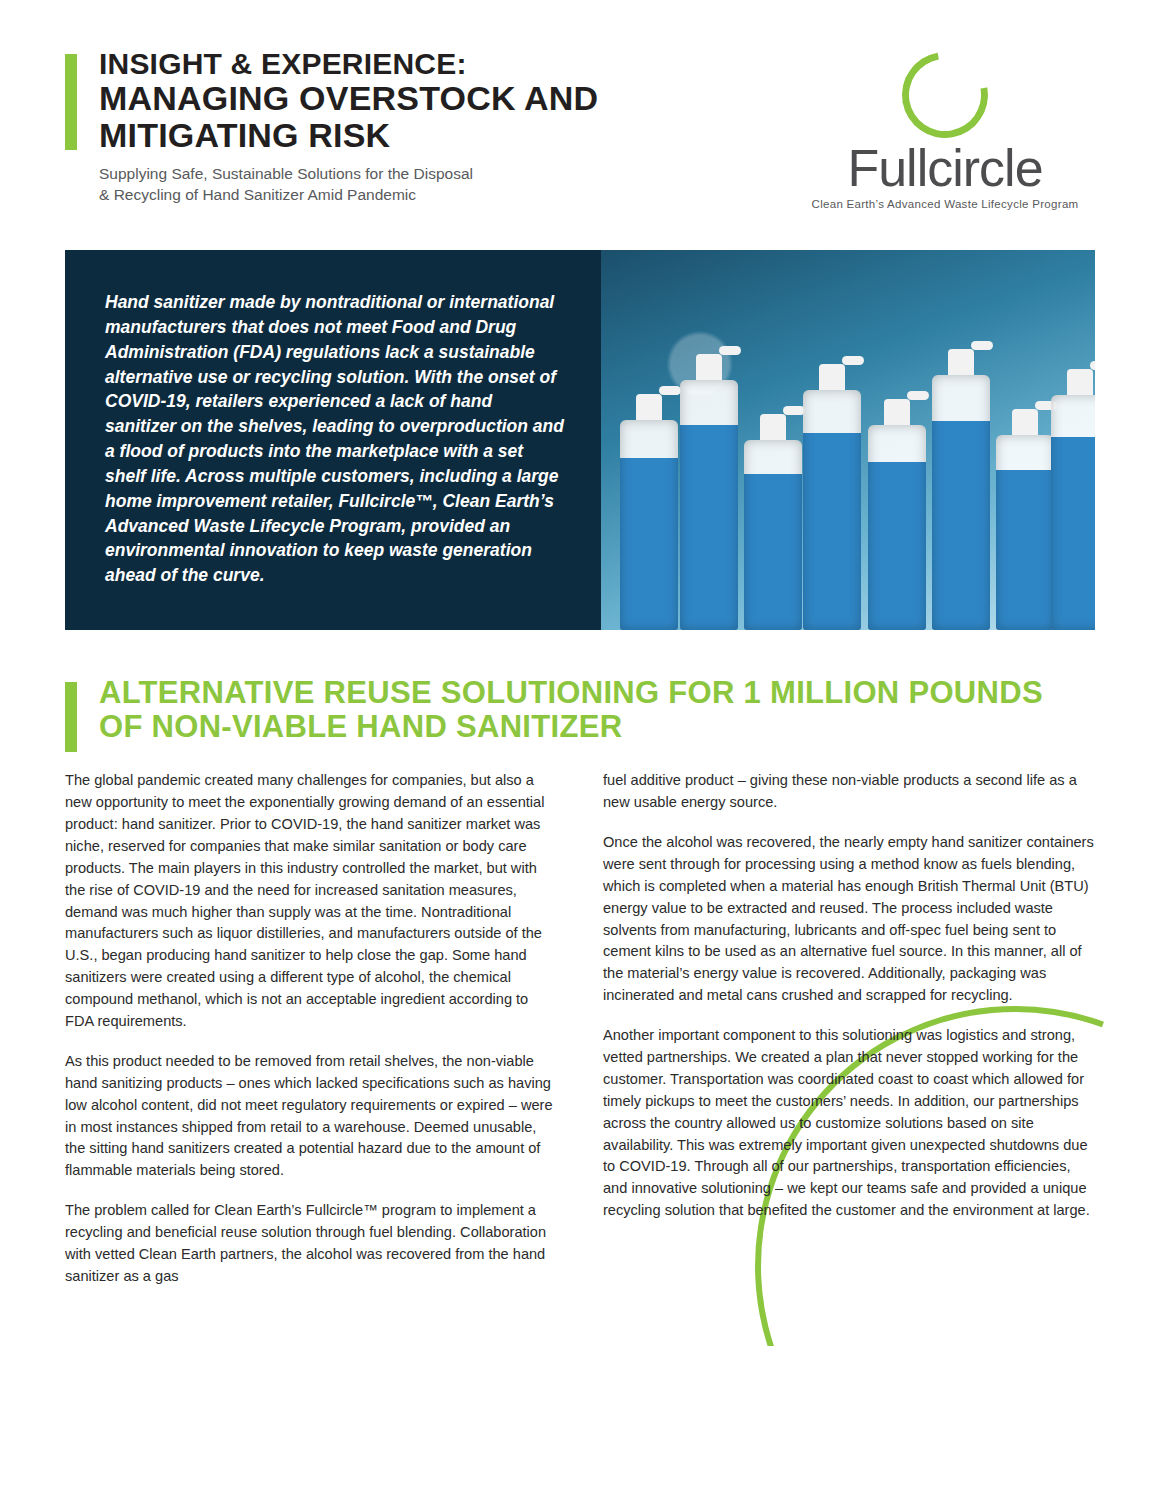Insight & Experience: Managing Overstock and Mitigating Risk
Supplying Safe, Sustainable Solutions for the Disposal
& Recycling of Hand Sanitizer Amid Pandemic
Fullcircle
Clean Earth’s Advanced Waste Lifecycle Program
Hand sanitizer made by nontraditional or international manufacturers that does not meet Food and Drug Administration (FDA) regulations lack a sustainable alternative use or recycling solution. With the onset of COVID-19, retailers experienced a lack of hand sanitizer on the shelves, leading to overproduction and a flood of products into the marketplace with a set shelf life. Across multiple customers, including a large home improvement retailer, Fullcircle™, Clean Earth’s Advanced Waste Lifecycle Program, provided an environmental innovation to keep waste generation ahead of the curve.
Alternative Reuse Solutioning for 1 Million Pounds
of Non-Viable Hand Sanitizer
The global pandemic created many challenges for companies, but also a new opportunity to meet the exponentially growing demand of an essential product: hand sanitizer. Prior to COVID-19, the hand sanitizer market was niche, reserved for companies that make similar sanitation or body care products. The main players in this industry controlled the market, but with the rise of COVID-19 and the need for increased sanitation measures, demand was much higher than supply was at the time. Nontraditional manufacturers such as liquor distilleries, and manufacturers outside of the U.S., began producing hand sanitizer to help close the gap. Some hand sanitizers were created using a different type of alcohol, the chemical compound methanol, which is not an acceptable ingredient according to FDA requirements.
As this product needed to be removed from retail shelves, the non-viable hand sanitizing products – ones which lacked specifications such as having low alcohol content, did not meet regulatory requirements or expired – were in most instances shipped from retail to a warehouse. Deemed unusable, the sitting hand sanitizers created a potential hazard due to the amount of flammable materials being stored.
The problem called for Clean Earth’s Fullcircle™ program to implement a recycling and beneficial reuse solution through fuel blending. Collaboration with vetted Clean Earth partners, the alcohol was recovered from the hand sanitizer as a gas
fuel additive product – giving these non-viable products a second life as a new usable energy source.
Once the alcohol was recovered, the nearly empty hand sanitizer containers were sent through for processing using a method know as fuels blending, which is completed when a material has enough British Thermal Unit (BTU) energy value to be extracted and reused. The process included waste solvents from manufacturing, lubricants and off-spec fuel being sent to cement kilns to be used as an alternative fuel source. In this manner, all of the material’s energy value is recovered. Additionally, packaging was incinerated and metal cans crushed and scrapped for recycling.
Another important component to this solutioning was logistics and strong, vetted partnerships. We created a plan that never stopped working for the customer. Transportation was coordinated coast to coast which allowed for timely pickups to meet the customers’ needs. In addition, our partnerships across the country allowed us to customize solutions based on site availability. This was extremely important given unexpected shutdowns due to COVID-19. Through all of our partnerships, transportation efficiencies, and innovative solutioning – we kept our teams safe and provided a unique recycling solution that benefited the customer and the environment at large.